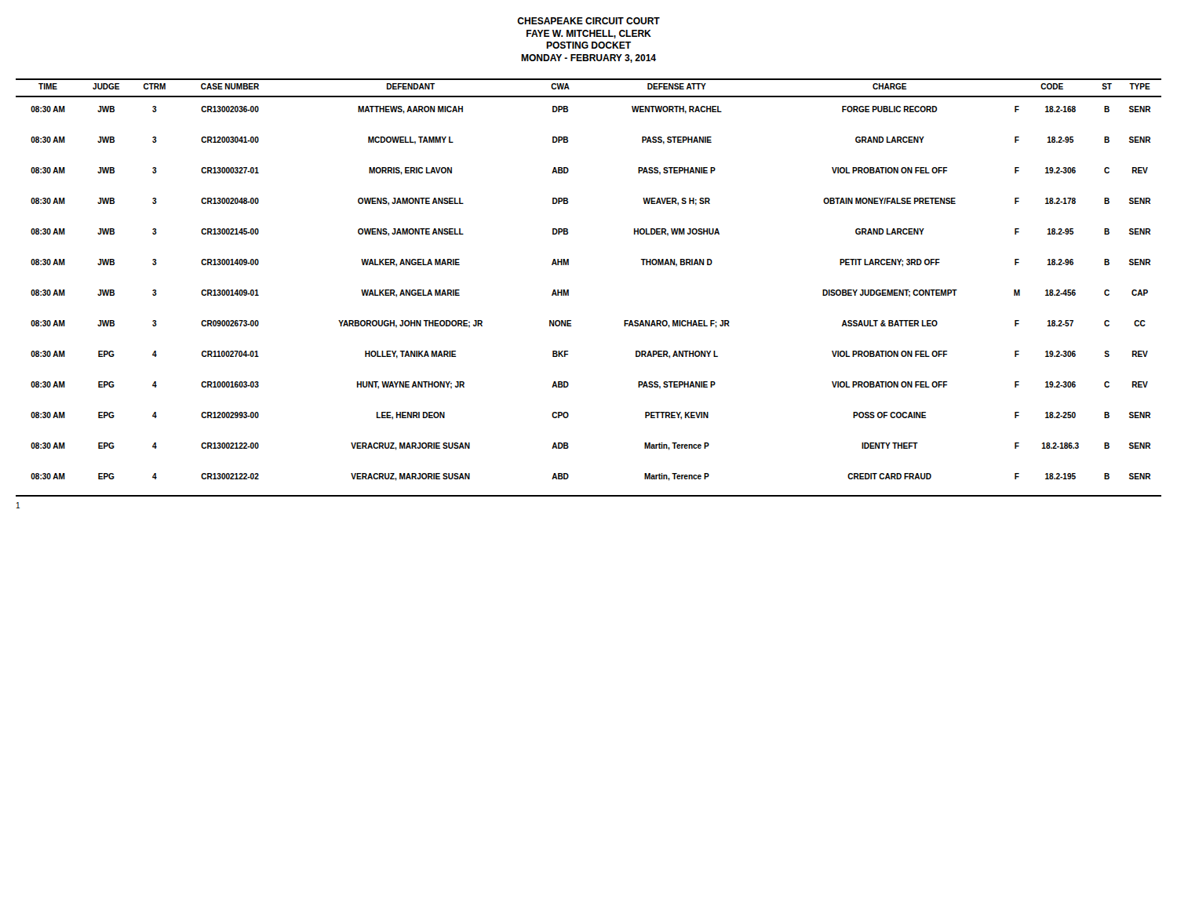CHESAPEAKE CIRCUIT COURT
FAYE W. MITCHELL, CLERK
POSTING DOCKET
MONDAY - FEBRUARY 3, 2014
| TIME | JUDGE | CTRM | CASE NUMBER | DEFENDANT | CWA | DEFENSE ATTY | CHARGE | CODE | ST | TYPE |
| --- | --- | --- | --- | --- | --- | --- | --- | --- | --- | --- |
| 08:30 AM | JWB | 3 | CR13002036-00 | MATTHEWS, AARON MICAH | DPB | WENTWORTH, RACHEL | FORGE PUBLIC RECORD | F | 18.2-168 | B | SENR |
| 08:30 AM | JWB | 3 | CR12003041-00 | MCDOWELL, TAMMY L | DPB | PASS, STEPHANIE | GRAND LARCENY | F | 18.2-95 | B | SENR |
| 08:30 AM | JWB | 3 | CR13000327-01 | MORRIS, ERIC LAVON | ABD | PASS, STEPHANIE P | VIOL PROBATION ON FEL OFF | F | 19.2-306 | C | REV |
| 08:30 AM | JWB | 3 | CR13002048-00 | OWENS, JAMONTE ANSELL | DPB | WEAVER, S H; SR | OBTAIN MONEY/FALSE PRETENSE | F | 18.2-178 | B | SENR |
| 08:30 AM | JWB | 3 | CR13002145-00 | OWENS, JAMONTE ANSELL | DPB | HOLDER, WM JOSHUA | GRAND LARCENY | F | 18.2-95 | B | SENR |
| 08:30 AM | JWB | 3 | CR13001409-00 | WALKER, ANGELA MARIE | AHM | THOMAN, BRIAN D | PETIT LARCENY; 3RD OFF | F | 18.2-96 | B | SENR |
| 08:30 AM | JWB | 3 | CR13001409-01 | WALKER, ANGELA MARIE | AHM | | DISOBEY JUDGEMENT; CONTEMPT | M | 18.2-456 | C | CAP |
| 08:30 AM | JWB | 3 | CR09002673-00 | YARBOROUGH, JOHN THEODORE; JR | NONE | FASANARO, MICHAEL F; JR | ASSAULT & BATTER LEO | F | 18.2-57 | C | CC |
| 08:30 AM | EPG | 4 | CR11002704-01 | HOLLEY, TANIKA MARIE | BKF | DRAPER, ANTHONY L | VIOL PROBATION ON FEL OFF | F | 19.2-306 | S | REV |
| 08:30 AM | EPG | 4 | CR10001603-03 | HUNT, WAYNE ANTHONY; JR | ABD | PASS, STEPHANIE P | VIOL PROBATION ON FEL OFF | F | 19.2-306 | C | REV |
| 08:30 AM | EPG | 4 | CR12002993-00 | LEE, HENRI DEON | CPO | PETTREY, KEVIN | POSS OF COCAINE | F | 18.2-250 | B | SENR |
| 08:30 AM | EPG | 4 | CR13002122-00 | VERACRUZ, MARJORIE SUSAN | ADB | Martin, Terence P | IDENTY THEFT | F | 18.2-186.3 | B | SENR |
| 08:30 AM | EPG | 4 | CR13002122-02 | VERACRUZ, MARJORIE SUSAN | ABD | Martin, Terence P | CREDIT CARD FRAUD | F | 18.2-195 | B | SENR |
1